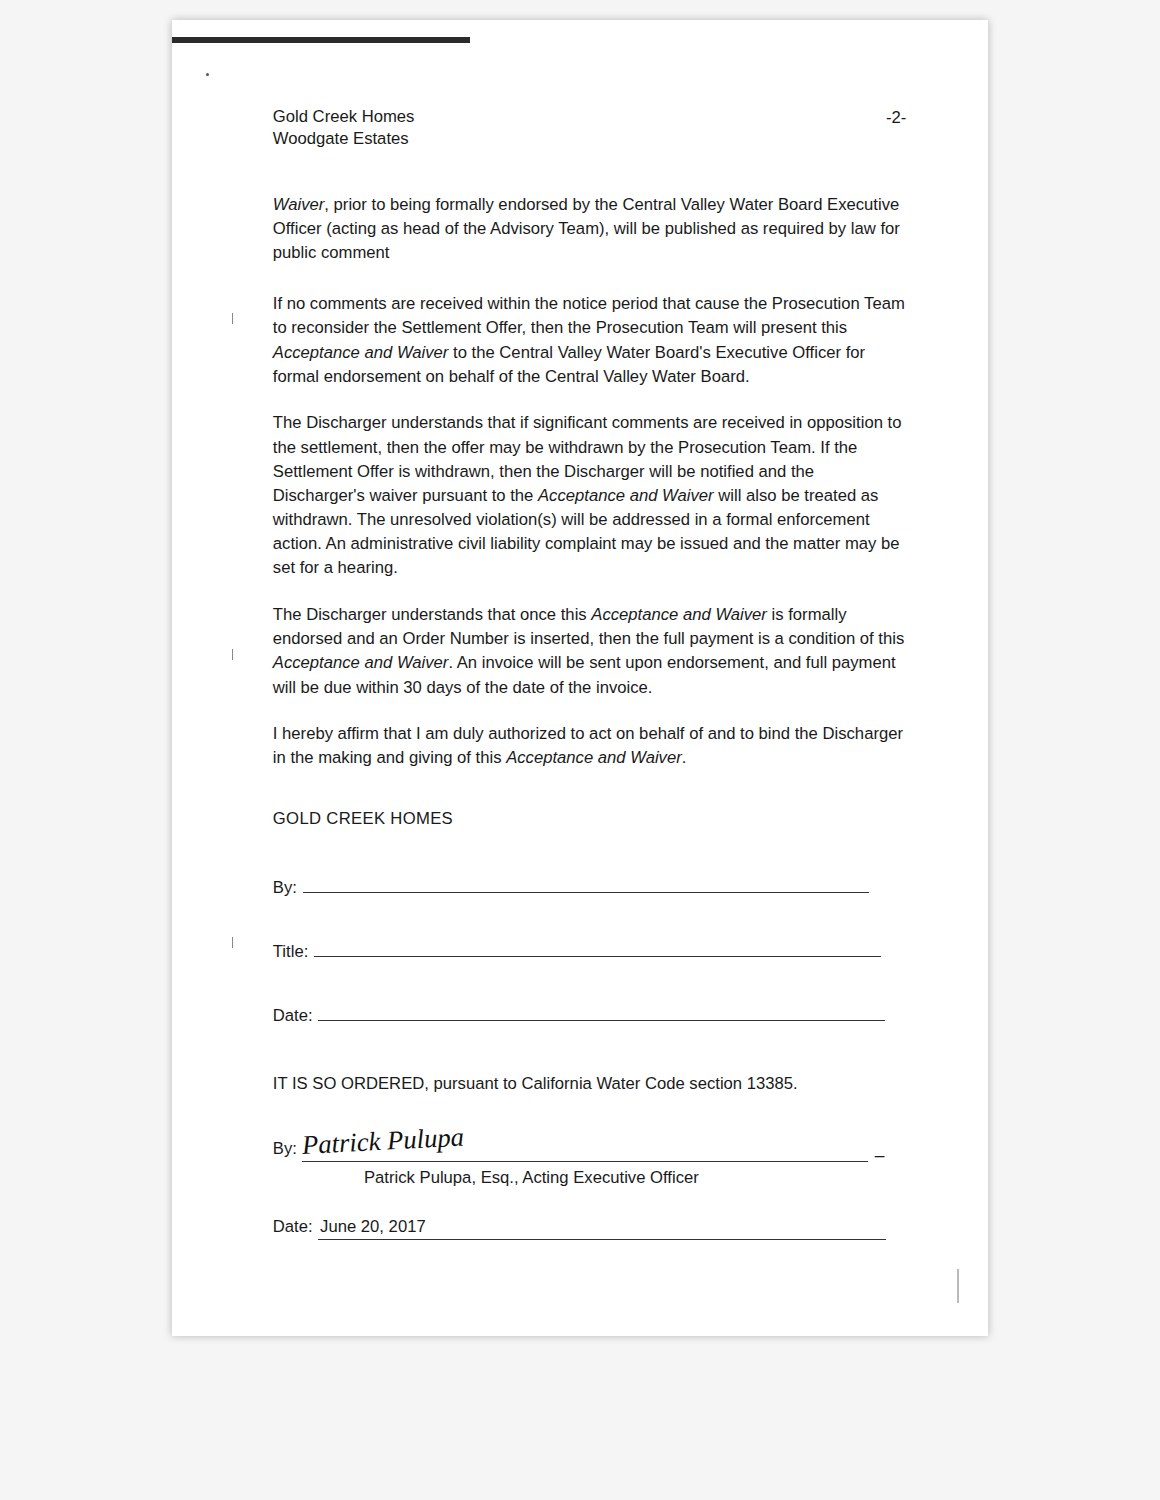Gold Creek Homes
Woodgate Estates
-2-
Waiver, prior to being formally endorsed by the Central Valley Water Board Executive Officer (acting as head of the Advisory Team), will be published as required by law for public comment
If no comments are received within the notice period that cause the Prosecution Team to reconsider the Settlement Offer, then the Prosecution Team will present this Acceptance and Waiver to the Central Valley Water Board's Executive Officer for formal endorsement on behalf of the Central Valley Water Board.
The Discharger understands that if significant comments are received in opposition to the settlement, then the offer may be withdrawn by the Prosecution Team. If the Settlement Offer is withdrawn, then the Discharger will be notified and the Discharger's waiver pursuant to the Acceptance and Waiver will also be treated as withdrawn. The unresolved violation(s) will be addressed in a formal enforcement action. An administrative civil liability complaint may be issued and the matter may be set for a hearing.
The Discharger understands that once this Acceptance and Waiver is formally endorsed and an Order Number is inserted, then the full payment is a condition of this Acceptance and Waiver. An invoice will be sent upon endorsement, and full payment will be due within 30 days of the date of the invoice.
I hereby affirm that I am duly authorized to act on behalf of and to bind the Discharger in the making and giving of this Acceptance and Waiver.
GOLD CREEK HOMES
By:
Title:
Date:
IT IS SO ORDERED, pursuant to California Water Code section 13385.
By: Patrick Pulupa _
Patrick Pulupa, Esq., Acting Executive Officer
Date: June 20, 2017